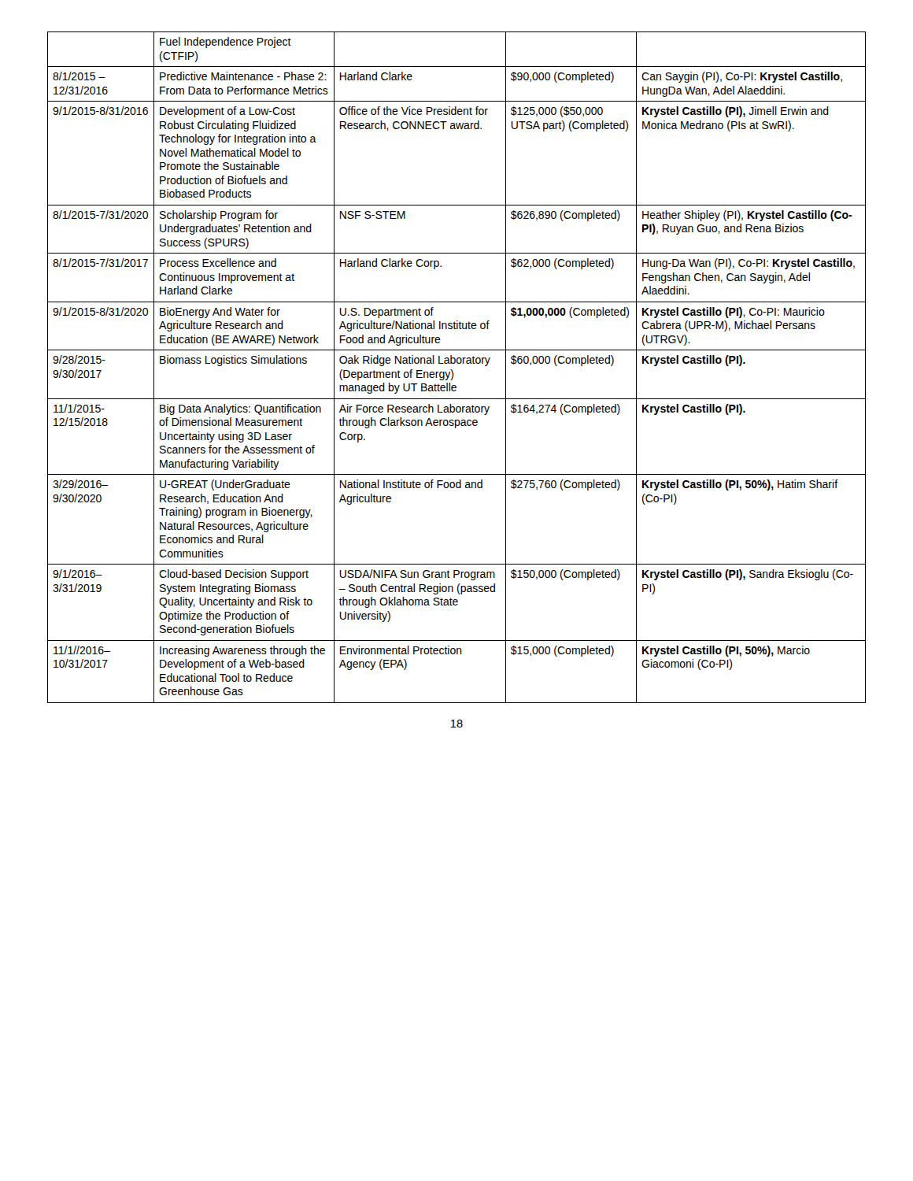| | Fuel Independence Project (CTFIP) | | | |
| 8/1/2015 – 12/31/2016 | Predictive Maintenance - Phase 2: From Data to Performance Metrics | Harland Clarke | $90,000 (Completed) | Can Saygin (PI), Co-PI: Krystel Castillo , HungDa Wan, Adel Alaeddini. |
| 9/1/2015-8/31/2016 | Development of a Low-Cost Robust Circulating Fluidized Technology for Integration into a Novel Mathematical Model to Promote the Sustainable Production of Biofuels and Biobased Products | Office of the Vice President for Research, CONNECT award. | $125,000 ($50,000 UTSA part) (Completed) | Krystel Castillo (PI), Jimell Erwin and Monica Medrano (PIs at SwRI). |
| 8/1/2015-7/31/2020 | Scholarship Program for Undergraduates’ Retention and Success (SPURS) | NSF S-STEM | $626,890 (Completed) | Heather Shipley (PI), Krystel Castillo (Co-PI) , Ruyan Guo, and Rena Bizios |
| 8/1/2015-7/31/2017 | Process Excellence and Continuous Improvement at Harland Clarke | Harland Clarke Corp. | $62,000 (Completed) | Hung-Da Wan (PI), Co-PI: Krystel Castillo , Fengshan Chen, Can Saygin, Adel Alaeddini. |
| 9/1/2015-8/31/2020 | BioEnergy And Water for Agriculture Research and Education (BE AWARE) Network | U.S. Department of Agriculture/National Institute of Food and Agriculture | $1,000,000 (Completed) | Krystel Castillo (PI) , Co-PI: Mauricio Cabrera (UPR-M), Michael Persans (UTRGV). |
| 9/28/2015-9/30/2017 | Biomass Logistics Simulations | Oak Ridge National Laboratory (Department of Energy) managed by UT Battelle | $60,000 (Completed) | Krystel Castillo (PI). |
| 11/1/2015-12/15/2018 | Big Data Analytics: Quantification of Dimensional Measurement Uncertainty using 3D Laser Scanners for the Assessment of Manufacturing Variability | Air Force Research Laboratory through Clarkson Aerospace Corp. | $164,274 (Completed) | Krystel Castillo (PI). |
| 3/29/2016–9/30/2020 | U-GREAT (UnderGraduate Research, Education And Training) program in Bioenergy, Natural Resources, Agriculture Economics and Rural Communities | National Institute of Food and Agriculture | $275,760 (Completed) | Krystel Castillo (PI, 50%), Hatim Sharif (Co-PI) |
| 9/1/2016–3/31/2019 | Cloud-based Decision Support System Integrating Biomass Quality, Uncertainty and Risk to Optimize the Production of Second-generation Biofuels | USDA/NIFA Sun Grant Program – South Central Region (passed through Oklahoma State University) | $150,000 (Completed) | Krystel Castillo (PI), Sandra Eksioglu (Co-PI) |
| 11/1//2016–10/31/2017 | Increasing Awareness through the Development of a Web-based Educational Tool to Reduce Greenhouse Gas | Environmental Protection Agency (EPA) | $15,000 (Completed) | Krystel Castillo (PI, 50%), Marcio Giacomoni (Co-PI) |
18